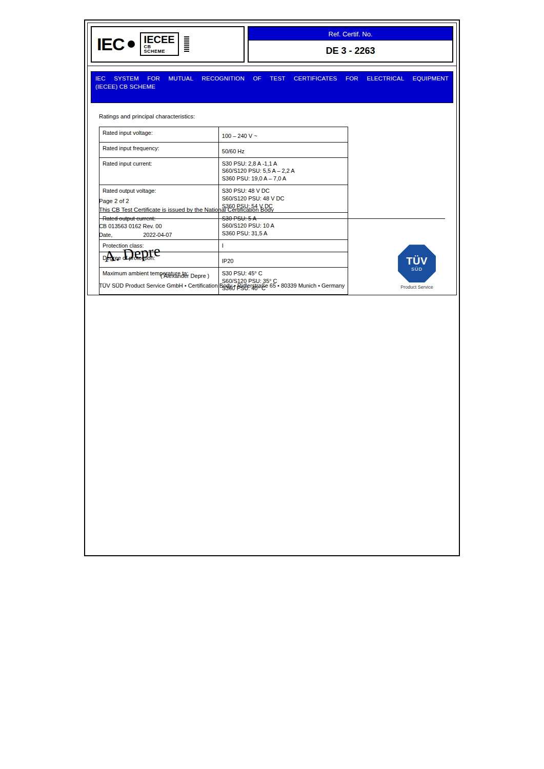IEC
IECEE
CB
SCHEME
Ref. Certif. No.
DE 3 - 2263
IEC SYSTEM FOR MUTUAL RECOGNITION OF TEST CERTIFICATES FOR ELECTRICAL EQUIPMENT
(IECEE) CB SCHEME
Ratings and principal characteristics:
| Rated input voltage: | 100 – 240 V ~ |
| Rated input frequency: | 50/60 Hz |
| Rated input current: | S30 PSU: 2,8 A -1,1 A S60/S120 PSU: 5,5 A – 2,2 A S360 PSU: 19,0 A – 7,0 A |
| Rated output voltage: | S30 PSU: 48 V DC S60/S120 PSU: 48 V DC S360 PSU: 54 V DC |
| Rated output current: | S30 PSU: 5 A S60/S120 PSU: 10 A S360 PSU: 31,5 A |
| Protection class: | I |
| Degree of protection: | IP20 |
| Maximum ambient temperature ta: | S30 PSU: 45° C S60/S120 PSU: 35° C S360 PSU: 40° C |
Page 2 of 2
This CB Test Certificate is issued by the National Certification Body
CB 013563 0162 Rev. 00
Date, 2022-04-07
A. Depre
( Alexander Depre )
TÜV SÜD Product Service GmbH • Certification Body • Ridlerstraße 65 • 80339 Munich • Germany
TÜV
SÜD
Product Service